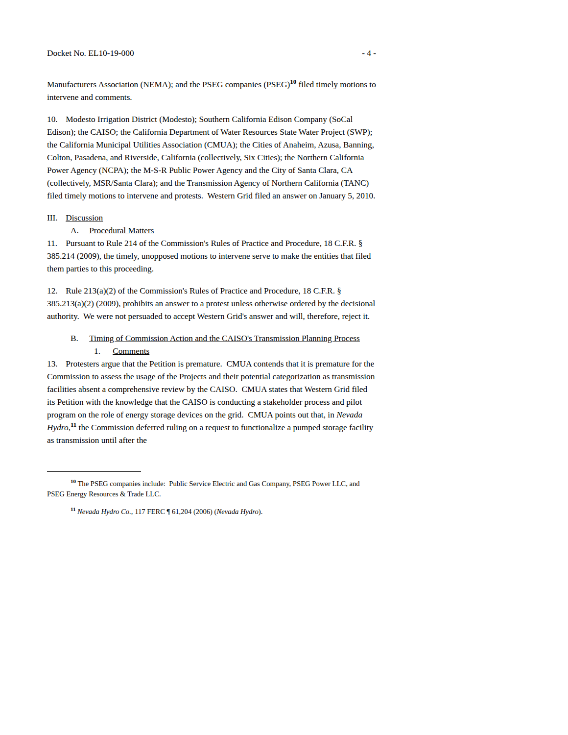Docket No. EL10-19-000
- 4 -
Manufacturers Association (NEMA); and the PSEG companies (PSEG)10 filed timely motions to intervene and comments.
10. Modesto Irrigation District (Modesto); Southern California Edison Company (SoCal Edison); the CAISO; the California Department of Water Resources State Water Project (SWP); the California Municipal Utilities Association (CMUA); the Cities of Anaheim, Azusa, Banning, Colton, Pasadena, and Riverside, California (collectively, Six Cities); the Northern California Power Agency (NCPA); the M-S-R Public Power Agency and the City of Santa Clara, CA (collectively, MSR/Santa Clara); and the Transmission Agency of Northern California (TANC) filed timely motions to intervene and protests. Western Grid filed an answer on January 5, 2010.
III. Discussion
A. Procedural Matters
11. Pursuant to Rule 214 of the Commission's Rules of Practice and Procedure, 18 C.F.R. § 385.214 (2009), the timely, unopposed motions to intervene serve to make the entities that filed them parties to this proceeding.
12. Rule 213(a)(2) of the Commission's Rules of Practice and Procedure, 18 C.F.R. § 385.213(a)(2) (2009), prohibits an answer to a protest unless otherwise ordered by the decisional authority. We were not persuaded to accept Western Grid's answer and will, therefore, reject it.
B. Timing of Commission Action and the CAISO's Transmission Planning Process
1. Comments
13. Protesters argue that the Petition is premature. CMUA contends that it is premature for the Commission to assess the usage of the Projects and their potential categorization as transmission facilities absent a comprehensive review by the CAISO. CMUA states that Western Grid filed its Petition with the knowledge that the CAISO is conducting a stakeholder process and pilot program on the role of energy storage devices on the grid. CMUA points out that, in Nevada Hydro,11 the Commission deferred ruling on a request to functionalize a pumped storage facility as transmission until after the
10 The PSEG companies include: Public Service Electric and Gas Company, PSEG Power LLC, and PSEG Energy Resources & Trade LLC.
11 Nevada Hydro Co., 117 FERC ¶ 61,204 (2006) (Nevada Hydro).